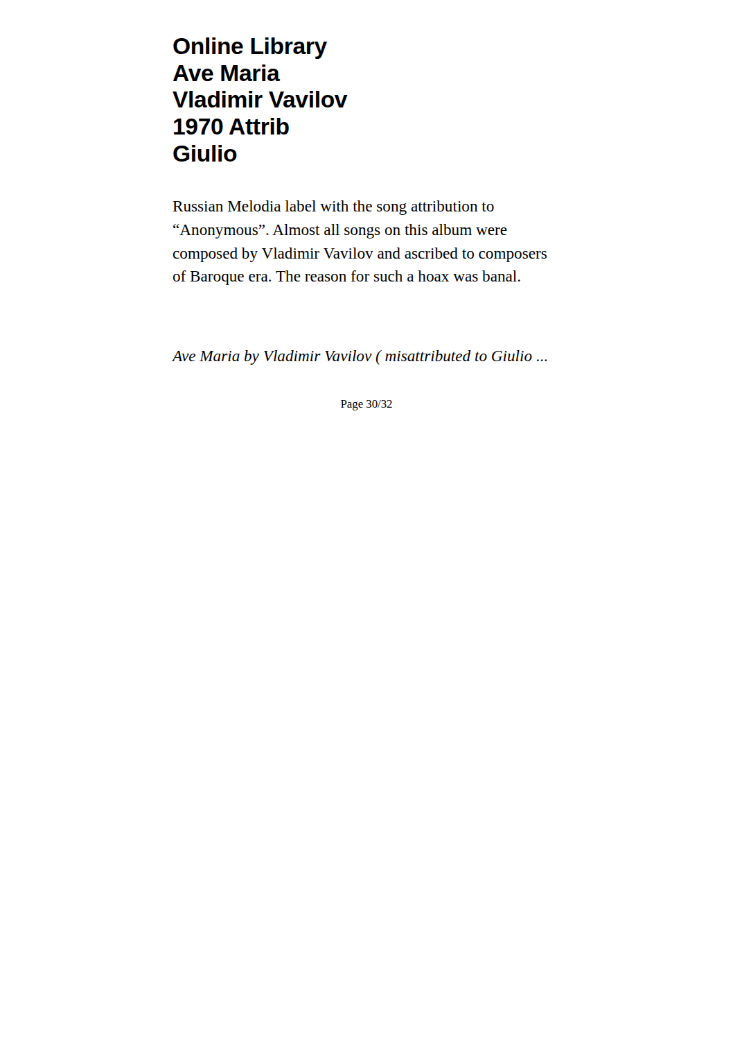Online Library Ave Maria Vladimir Vavilov 1970 Attrib Giulio
Russian Melodia label with the song attribution to “Anonymous”. Almost all songs on this album were composed by Vladimir Vavilov and ascribed to composers of Baroque era. The reason for such a hoax was banal.
Ave Maria by Vladimir Vavilov ( misattributed to Giulio ...
Page 30/32